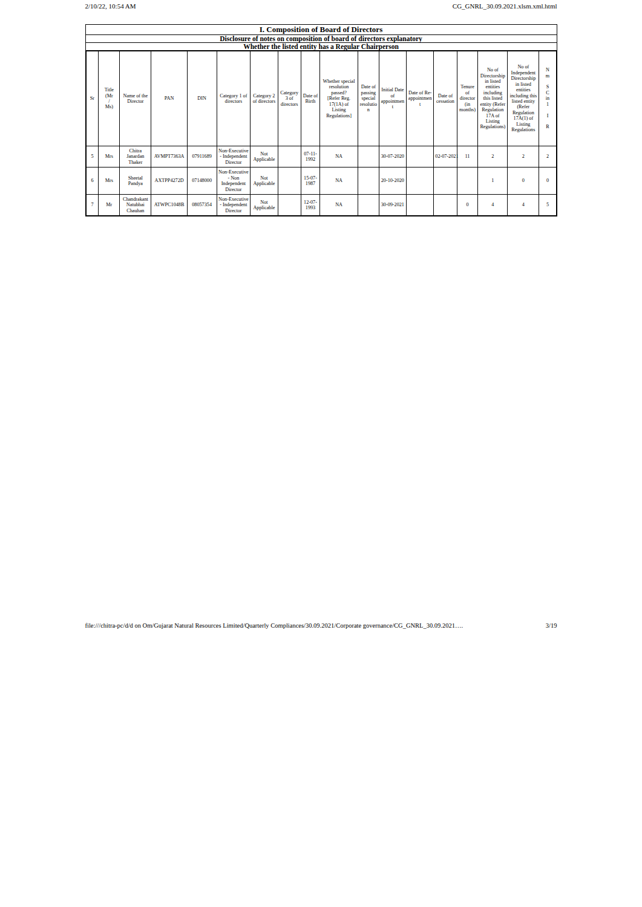2/10/22, 10:54 AM
CG_GNRL_30.09.2021.xlsm.xml.html
| I. Composition of Board of Directors |
| Disclosure of notes on composition of board of directors explanatory |
| Whether the listed entity has a Regular Chairperson |
| / Sr / Title (Mr / Ms) / Name of the Director / PAN / DIN / Category 1 of directors / Category 2 of directors / Category 3 of directors / Date of Birth / Whether special resolution passed? [Refer Reg. 17(1A) of Listing Regulations] / Date of passing special resolution / Initial Date of appointment / Date of Re-appointment / Date of cessation / Tenure of director (in months) / No of Directorship in listed entities including this listed entity (Refer Regulation 17A of Listing Regulations) / No of Independent Directorship in listed entities including this listed entity (Refer Regulation 17A(1) of Listing Regulations / N m S C in 1 I R / / --- / --- / --- / --- / --- / --- / --- / --- / --- / --- / --- / --- / --- / --- / --- / --- / --- / --- / / 5 / Mrs / Chitra Janardan Thaker / AVMPT7363A / 07911689 / Non-Executive - Independent Director / Not Applicable / / 07-11-1992 / NA / / 30-07-2020 / / 02-07-2021 / 11 / 2 / 2 / 2 / / 6 / Mrs / Sheetal Pandya / AXTPP4272D / 07148000 / Non-Executive - Non Independent Director / Not Applicable / / 15-07-1987 / NA / / 20-10-2020 / / / / 1 / 0 / 0 / / 7 / Mr / Chandrakant Natubhai Chauhan / ATWPC1048B / 08057354 / Non-Executive - Independent Director / Not Applicable / / 12-07-1993 / NA / / 30-09-2021 / / / 0 / 4 / 4 / 5 / |
file:///chitra-pc/d/d on Om/Gujarat Natural Resources Limited/Quarterly Compliances/30.09.2021/Corporate governance/CG_GNRL_30.09.2021….
3/19